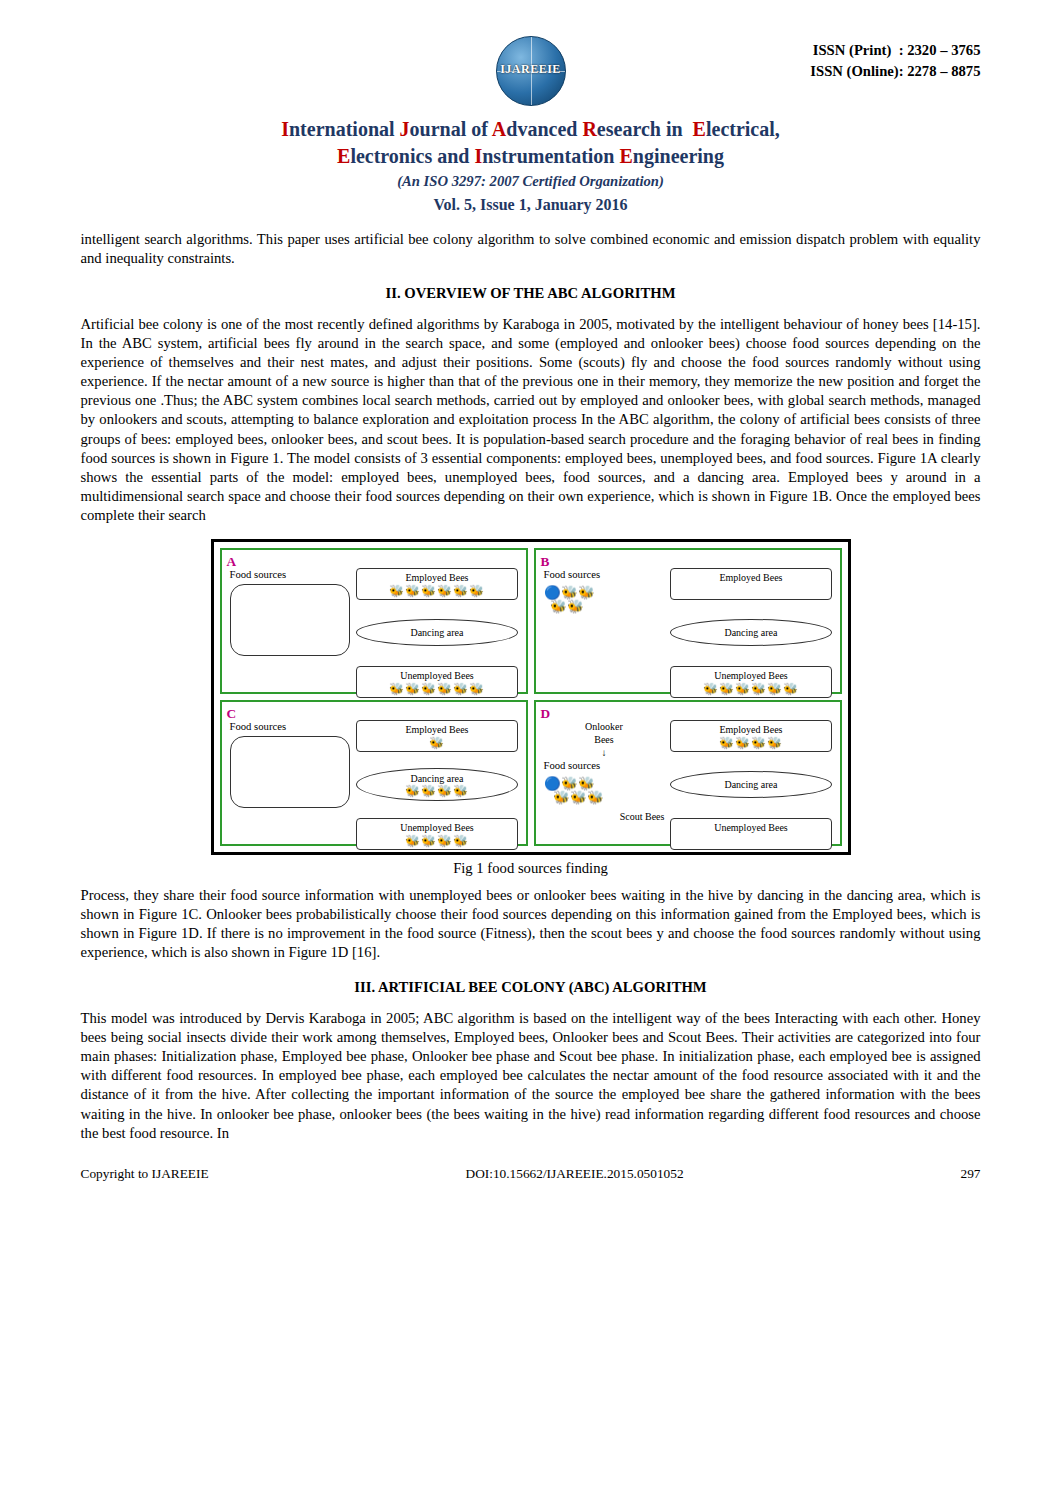ISSN (Print) : 2320 – 3765
ISSN (Online): 2278 – 8875
IJAREEIE
International Journal of Advanced Research in Electrical,
Electronics and Instrumentation Engineering
(An ISO 3297: 2007 Certified Organization)
Vol. 5, Issue 1, January 2016
intelligent search algorithms. This paper uses artificial bee colony algorithm to solve combined economic and emission dispatch problem with equality and inequality constraints.
II. Overview of the ABC Algorithm
Artificial bee colony is one of the most recently defined algorithms by Karaboga in 2005, motivated by the intelligent behaviour of honey bees [14-15]. In the ABC system, artificial bees fly around in the search space, and some (employed and onlooker bees) choose food sources depending on the experience of themselves and their nest mates, and adjust their positions. Some (scouts) fly and choose the food sources randomly without using experience. If the nectar amount of a new source is higher than that of the previous one in their memory, they memorize the new position and forget the previous one .Thus; the ABC system combines local search methods, carried out by employed and onlooker bees, with global search methods, managed by onlookers and scouts, attempting to balance exploration and exploitation process In the ABC algorithm, the colony of artificial bees consists of three groups of bees: employed bees, onlooker bees, and scout bees. It is population-based search procedure and the foraging behavior of real bees in finding food sources is shown in Figure 1. The model consists of 3 essential components: employed bees, unemployed bees, and food sources. Figure 1A clearly shows the essential parts of the model: employed bees, unemployed bees, food sources, and a dancing area. Employed bees y around in a multidimensional search space and choose their food sources depending on their own experience, which is shown in Figure 1B. Once the employed bees complete their search
A
Food sources
Employed Bees
🐝🐝🐝🐝🐝🐝
Dancing area
Unemployed Bees
🐝🐝🐝🐝🐝🐝
B
Food sources
🔵🐝🐝
🐝🐝
Employed Bees
Dancing area
Unemployed Bees
🐝🐝🐝🐝🐝🐝
C
Food sources
Employed Bees
🐝
Dancing area
🐝🐝🐝🐝
Unemployed Bees
🐝🐝🐝🐝
D
Onlooker
Bees
↓
Food sources
🔵🐝🐝
🐝🐝🐝
Scout Bees
Employed Bees
🐝🐝🐝🐝
Dancing area
Unemployed Bees
Fig 1 food sources finding
Process, they share their food source information with unemployed bees or onlooker bees waiting in the hive by dancing in the dancing area, which is shown in Figure 1C. Onlooker bees probabilistically choose their food sources depending on this information gained from the Employed bees, which is shown in Figure 1D. If there is no improvement in the food source (Fitness), then the scout bees y and choose the food sources randomly without using experience, which is also shown in Figure 1D [16].
III. Artificial Bee Colony (ABC) Algorithm
This model was introduced by Dervis Karaboga in 2005; ABC algorithm is based on the intelligent way of the bees Interacting with each other. Honey bees being social insects divide their work among themselves, Employed bees, Onlooker bees and Scout Bees. Their activities are categorized into four main phases: Initialization phase, Employed bee phase, Onlooker bee phase and Scout bee phase. In initialization phase, each employed bee is assigned with different food resources. In employed bee phase, each employed bee calculates the nectar amount of the food resource associated with it and the distance of it from the hive. After collecting the important information of the source the employed bee share the gathered information with the bees waiting in the hive. In onlooker bee phase, onlooker bees (the bees waiting in the hive) read information regarding different food resources and choose the best food resource. In
Copyright to IJAREEIE
DOI:10.15662/IJAREEIE.2015.0501052
297